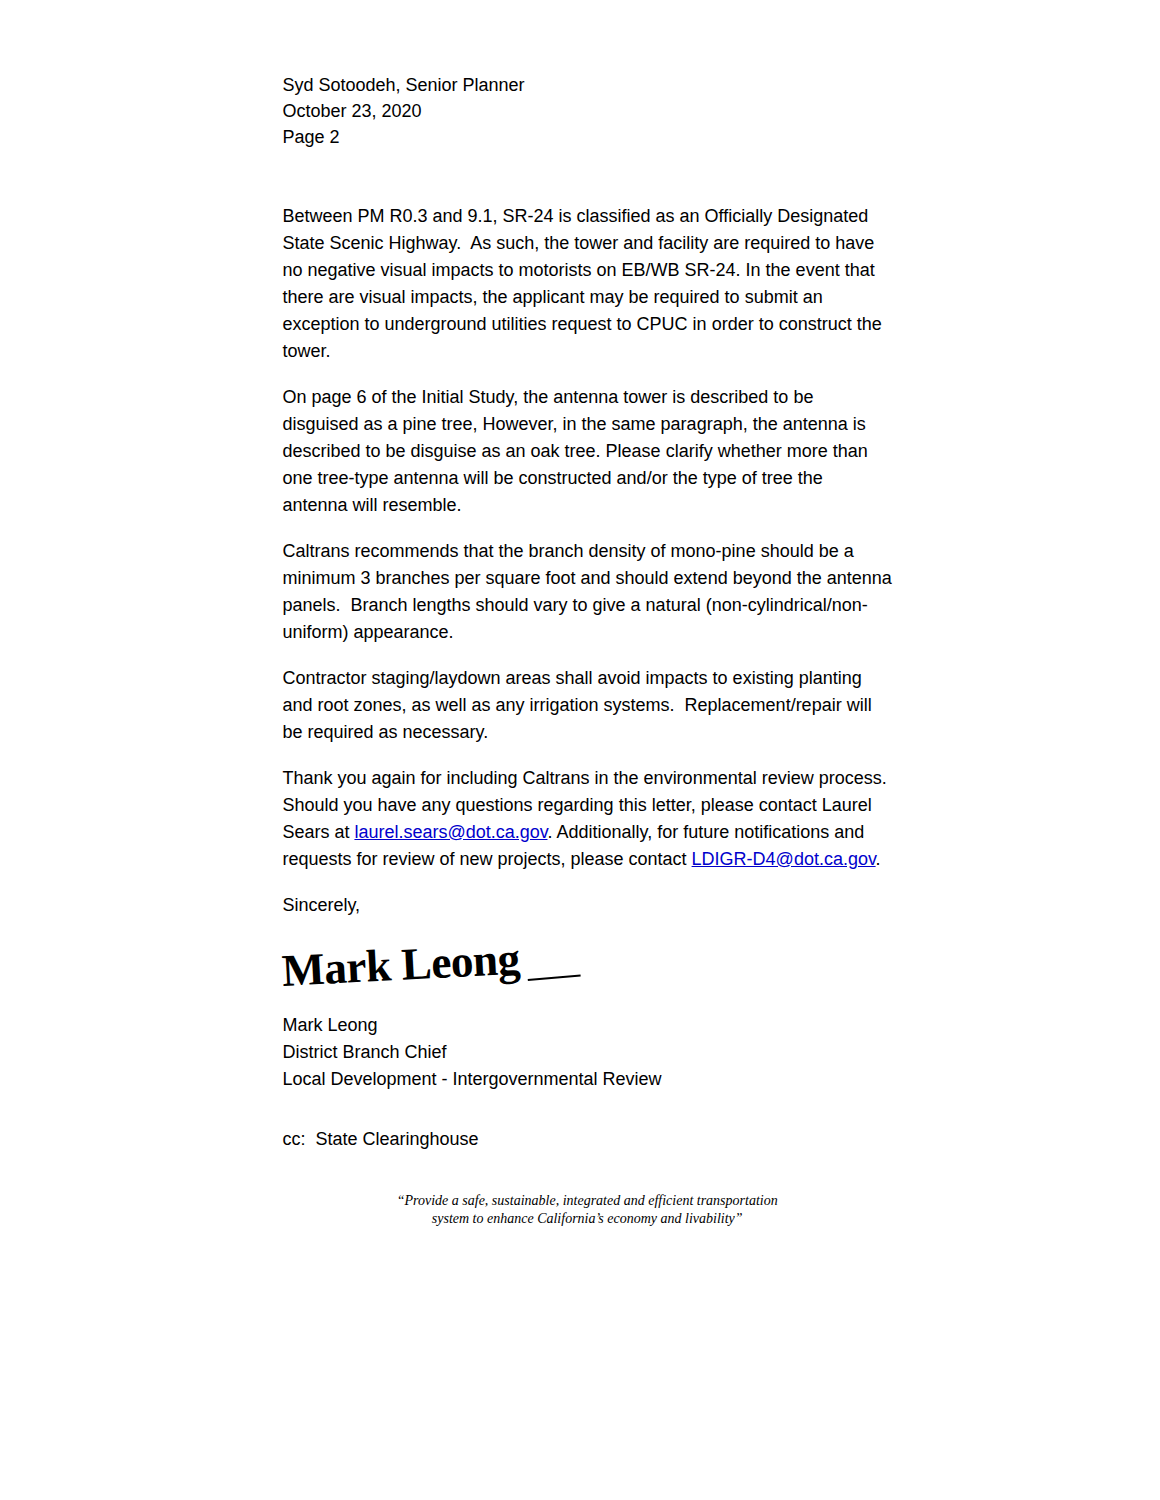Syd Sotoodeh, Senior Planner
October 23, 2020
Page 2
Between PM R0.3 and 9.1, SR-24 is classified as an Officially Designated State Scenic Highway. As such, the tower and facility are required to have no negative visual impacts to motorists on EB/WB SR-24. In the event that there are visual impacts, the applicant may be required to submit an exception to underground utilities request to CPUC in order to construct the tower.
On page 6 of the Initial Study, the antenna tower is described to be disguised as a pine tree, However, in the same paragraph, the antenna is described to be disguise as an oak tree. Please clarify whether more than one tree-type antenna will be constructed and/or the type of tree the antenna will resemble.
Caltrans recommends that the branch density of mono-pine should be a minimum 3 branches per square foot and should extend beyond the antenna panels. Branch lengths should vary to give a natural (non-cylindrical/non-uniform) appearance.
Contractor staging/laydown areas shall avoid impacts to existing planting and root zones, as well as any irrigation systems. Replacement/repair will be required as necessary.
Thank you again for including Caltrans in the environmental review process. Should you have any questions regarding this letter, please contact Laurel Sears at laurel.sears@dot.ca.gov. Additionally, for future notifications and requests for review of new projects, please contact LDIGR-D4@dot.ca.gov.
Sincerely,
Mark Leong
Mark Leong
District Branch Chief
Local Development - Intergovernmental Review
cc: State Clearinghouse
“Provide a safe, sustainable, integrated and efficient transportation
system to enhance California’s economy and livability”